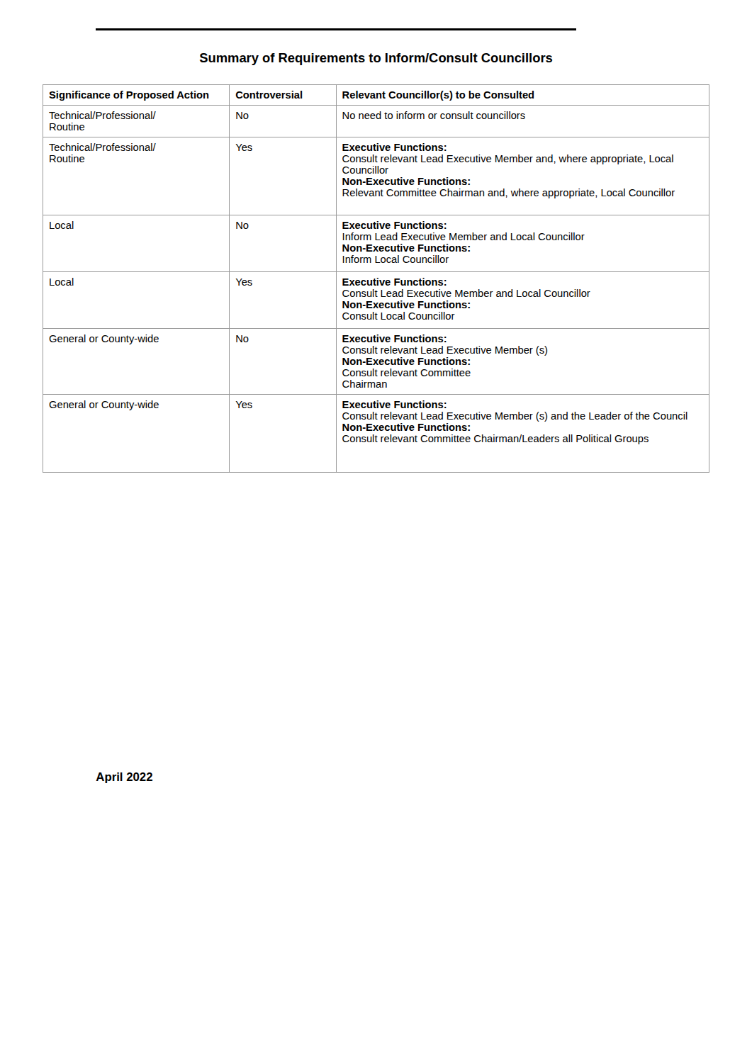Summary of Requirements to Inform/Consult Councillors
| Significance of Proposed Action | Controversial | Relevant Councillor(s) to be Consulted |
| --- | --- | --- |
| Technical/Professional/ Routine | No | No need to inform or consult councillors |
| Technical/Professional/ Routine | Yes | Executive Functions: Consult relevant Lead Executive Member and, where appropriate, Local Councillor Non-Executive Functions: Relevant Committee Chairman and, where appropriate, Local Councillor |
| Local | No | Executive Functions: Inform Lead Executive Member and Local Councillor Non-Executive Functions: Inform Local Councillor |
| Local | Yes | Executive Functions: Consult Lead Executive Member and Local Councillor Non-Executive Functions: Consult Local Councillor |
| General or County-wide | No | Executive Functions: Consult relevant Lead Executive Member (s) Non-Executive Functions: Consult relevant Committee Chairman |
| General or County-wide | Yes | Executive Functions: Consult relevant Lead Executive Member (s) and the Leader of the Council Non-Executive Functions: Consult relevant Committee Chairman/Leaders all Political Groups |
April 2022